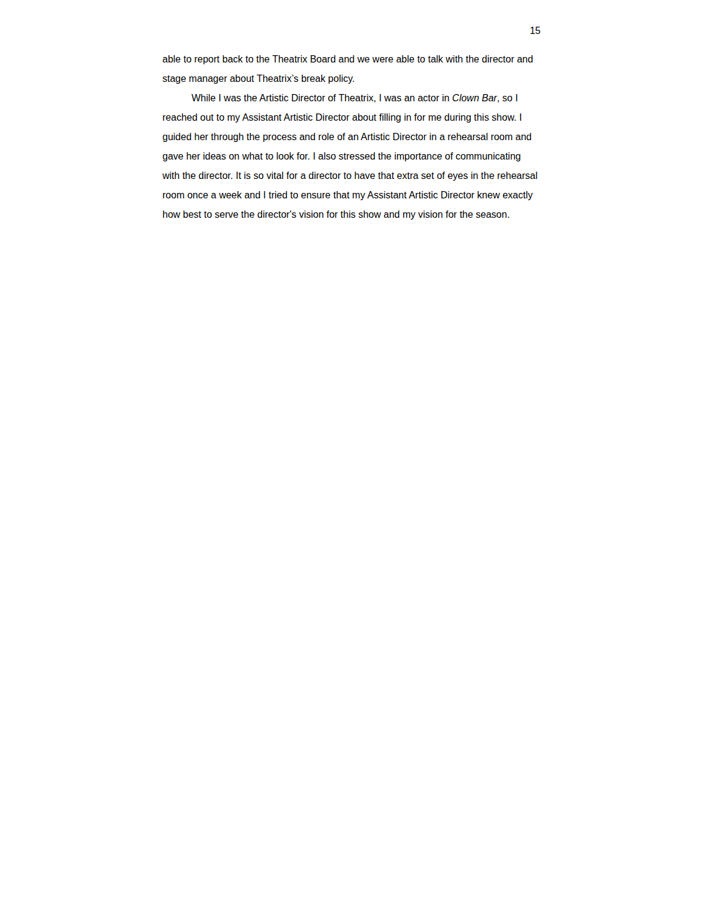15
able to report back to the Theatrix Board and we were able to talk with the director and stage manager about Theatrix’s break policy.
While I was the Artistic Director of Theatrix, I was an actor in Clown Bar, so I reached out to my Assistant Artistic Director about filling in for me during this show. I guided her through the process and role of an Artistic Director in a rehearsal room and gave her ideas on what to look for. I also stressed the importance of communicating with the director. It is so vital for a director to have that extra set of eyes in the rehearsal room once a week and I tried to ensure that my Assistant Artistic Director knew exactly how best to serve the director's vision for this show and my vision for the season.